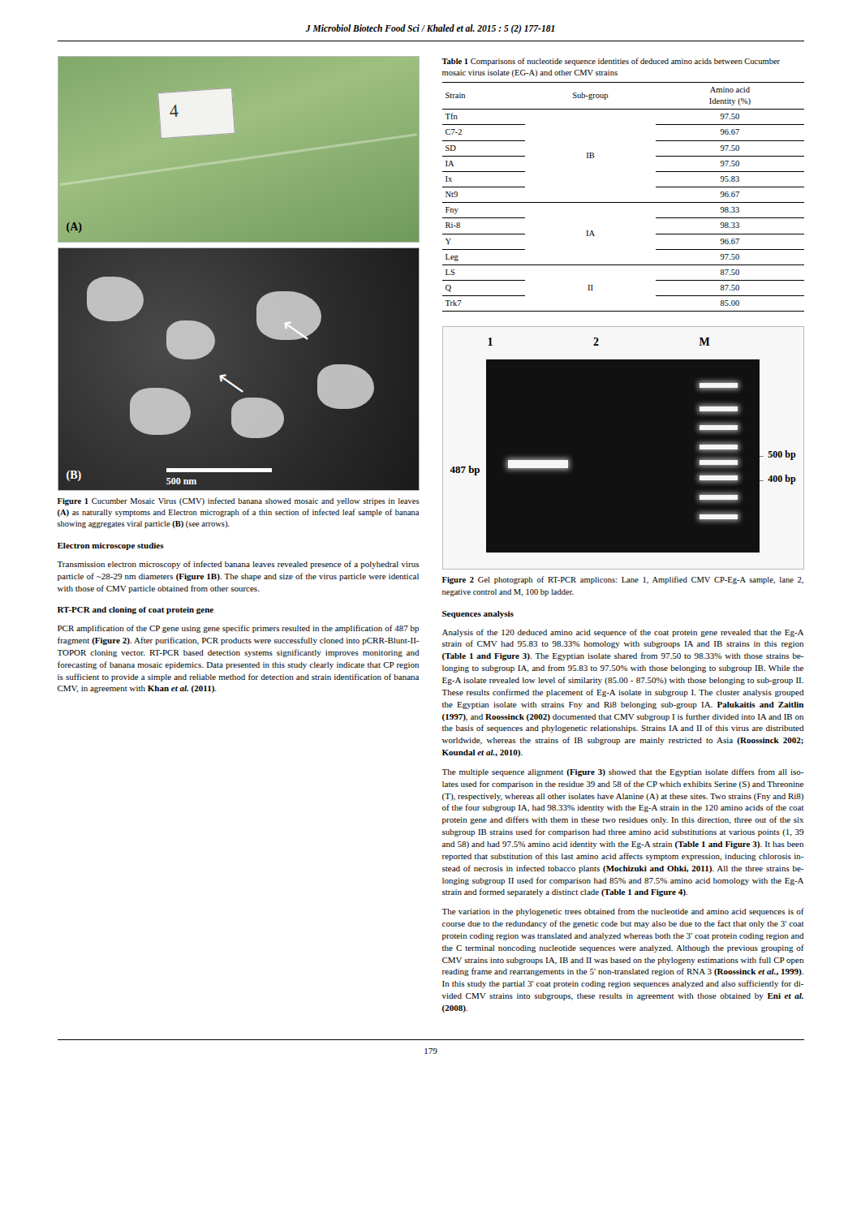J Microbiol Biotech Food Sci / Khaled et al. 2015 : 5 (2) 177-181
(A)
⟶
⟶
500 nm
(B)
Figure 1 Cucumber Mosaic Virus (CMV) infected banana showed mosaic and yellow stripes in leaves (A) as naturally symptoms and Electron micrograph of a thin section of infected leaf sample of banana showing aggregates viral particle (B) (see arrows).
Electron microscope studies
Transmission electron microscopy of infected banana leaves revealed presence of a polyhedral virus particle of ~28-29 nm diameters (Figure 1B). The shape and size of the virus particle were identical with those of CMV particle obtained from other sources.
RT-PCR and cloning of coat protein gene
PCR amplification of the CP gene using gene specific primers resulted in the amplification of 487 bp fragment (Figure 2). After purification, PCR products were successfully cloned into pCRR-Blunt-II-TOPOR cloning vector. RT-PCR based detection systems significantly improves monitoring and forecasting of banana mosaic epidemics. Data presented in this study clearly indicate that CP region is sufficient to provide a simple and reliable method for detection and strain identification of banana CMV, in agreement with Khan et al. (2011).
Table 1 Comparisons of nucleotide sequence identities of deduced amino acids between Cucumber mosaic virus isolate (EG-A) and other CMV strains
| Strain | Sub-group | Amino acid Identity (%) |
| --- | --- | --- |
| Tfn | IB | 97.50 |
| C7-2 | 96.67 |
| SD | 97.50 |
| IA | 97.50 |
| Ix | 95.83 |
| Nt9 | 96.67 |
| Fny | IA | 98.33 |
| Ri-8 | 98.33 |
| Y | 96.67 |
| Leg | 97.50 |
| LS | II | 87.50 |
| Q | 87.50 |
| Trk7 | 85.00 |
1 2 M
487 bp
← 500 bp
← 400 bp
Figure 2 Gel photograph of RT-PCR amplicons: Lane 1, Amplified CMV CP-Eg-A sample, lane 2, negative control and M, 100 bp ladder.
Sequences analysis
Analysis of the 120 deduced amino acid sequence of the coat protein gene revealed that the Eg-A strain of CMV had 95.83 to 98.33% homology with subgroups IA and IB strains in this region (Table 1 and Figure 3). The Egyptian isolate shared from 97.50 to 98.33% with those strains belonging to subgroup IA, and from 95.83 to 97.50% with those belonging to subgroup IB. While the Eg-A isolate revealed low level of similarity (85.00 - 87.50%) with those belonging to sub-group II. These results confirmed the placement of Eg-A isolate in subgroup I. The cluster analysis grouped the Egyptian isolate with strains Fny and Ri8 belonging sub-group IA. Palukaitis and Zaitlin (1997), and Roossinck (2002) documented that CMV subgroup I is further divided into IA and IB on the basis of sequences and phylogenetic relationships. Strains IA and II of this virus are distributed worldwide, whereas the strains of IB subgroup are mainly restricted to Asia (Roossinck 2002; Koundal et al., 2010).
The multiple sequence alignment (Figure 3) showed that the Egyptian isolate differs from all isolates used for comparison in the residue 39 and 58 of the CP which exhibits Serine (S) and Threonine (T), respectively, whereas all other isolates have Alanine (A) at these sites. Two strains (Fny and Ri8) of the four subgroup IA, had 98.33% identity with the Eg-A strain in the 120 amino acids of the coat protein gene and differs with them in these two residues only. In this direction, three out of the six subgroup IB strains used for comparison had three amino acid substitutions at various points (1, 39 and 58) and had 97.5% amino acid identity with the Eg-A strain (Table 1 and Figure 3). It has been reported that substitution of this last amino acid affects symptom expression, inducing chlorosis instead of necrosis in infected tobacco plants (Mochizuki and Ohki, 2011). All the three strains belonging subgroup II used for comparison had 85% and 87.5% amino acid homology with the Eg-A strain and formed separately a distinct clade (Table 1 and Figure 4).
The variation in the phylogenetic trees obtained from the nucleotide and amino acid sequences is of course due to the redundancy of the genetic code but may also be due to the fact that only the 3' coat protein coding region was translated and analyzed whereas both the 3' coat protein coding region and the C terminal noncoding nucleotide sequences were analyzed. Although the previous grouping of CMV strains into subgroups IA, IB and II was based on the phylogeny estimations with full CP open reading frame and rearrangements in the 5' non-translated region of RNA 3 (Roossinck et al., 1999). In this study the partial 3' coat protein coding region sequences analyzed and also sufficiently for divided CMV strains into subgroups, these results in agreement with those obtained by Eni et al. (2008).
179